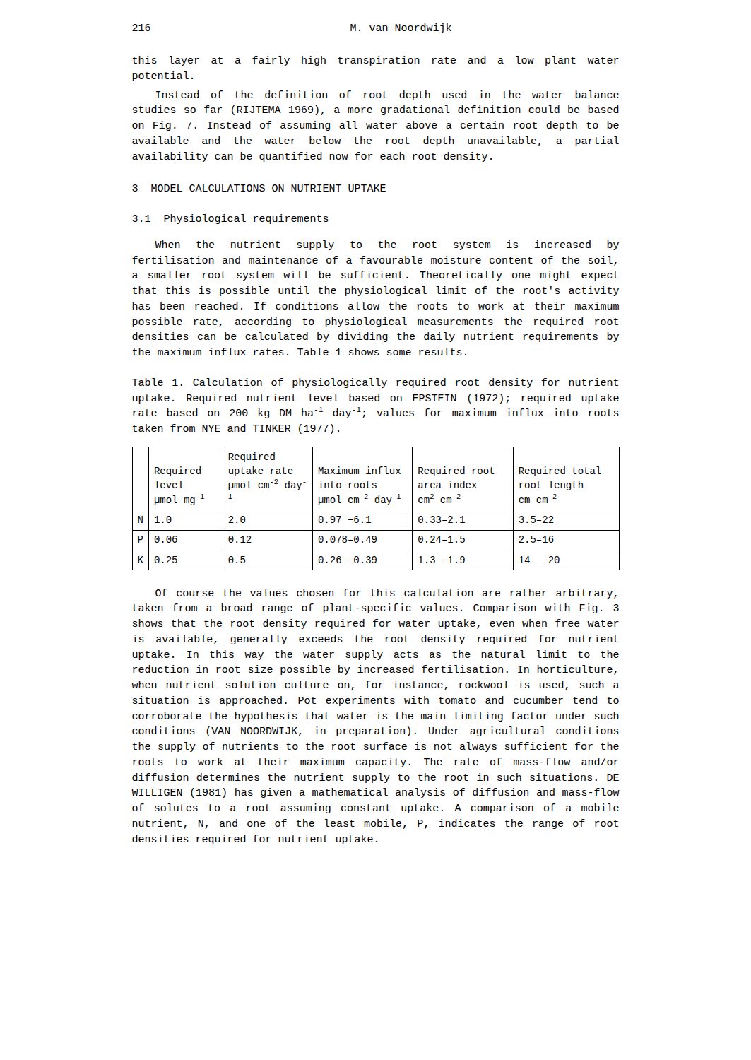216 M. van Noordwijk
this layer at a fairly high transpiration rate and a low plant water potential.
Instead of the definition of root depth used in the water balance studies so far (RIJTEMA 1969), a more gradational definition could be based on Fig. 7. Instead of assuming all water above a certain root depth to be available and the water below the root depth unavailable, a partial availability can be quantified now for each root density.
3 MODEL CALCULATIONS ON NUTRIENT UPTAKE
3.1 Physiological requirements
When the nutrient supply to the root system is increased by fertilisation and maintenance of a favourable moisture content of the soil, a smaller root system will be sufficient. Theoretically one might expect that this is possible until the physiological limit of the root's activity has been reached. If conditions allow the roots to work at their maximum possible rate, according to physiological measurements the required root densities can be calculated by dividing the daily nutrient requirements by the maximum influx rates. Table 1 shows some results.
Table 1. Calculation of physiologically required root density for nutrient uptake. Required nutrient level based on EPSTEIN (1972); required uptake rate based on 200 kg DM ha-1 day-1; values for maximum influx into roots taken from NYE and TINKER (1977).
| | Required level µmol mg -1 | Required uptake rate µmol cm -2 day -1 | Maximum influx into roots µmol cm -2 day -1 | Required root area index cm 2 cm -2 | Required total root length cm cm -2 |
| --- | --- | --- | --- | --- | --- |
| N | 1.0 | 2.0 | 0.97 −6.1 | 0.33–2.1 | 3.5–22 |
| P | 0.06 | 0.12 | 0.078–0.49 | 0.24–1.5 | 2.5–16 |
| K | 0.25 | 0.5 | 0.26 −0.39 | 1.3 −1.9 | 14 −20 |
Of course the values chosen for this calculation are rather arbitrary, taken from a broad range of plant-specific values. Comparison with Fig. 3 shows that the root density required for water uptake, even when free water is available, generally exceeds the root density required for nutrient uptake. In this way the water supply acts as the natural limit to the reduction in root size possible by increased fertilisation. In horticulture, when nutrient solution culture on, for instance, rockwool is used, such a situation is approached. Pot experiments with tomato and cucumber tend to corroborate the hypothesis that water is the main limiting factor under such conditions (VAN NOORDWIJK, in preparation). Under agricultural conditions the supply of nutrients to the root surface is not always sufficient for the roots to work at their maximum capacity. The rate of mass-flow and/or diffusion determines the nutrient supply to the root in such situations. DE WILLIGEN (1981) has given a mathematical analysis of diffusion and mass-flow of solutes to a root assuming constant uptake. A comparison of a mobile nutrient, N, and one of the least mobile, P, indicates the range of root densities required for nutrient uptake.